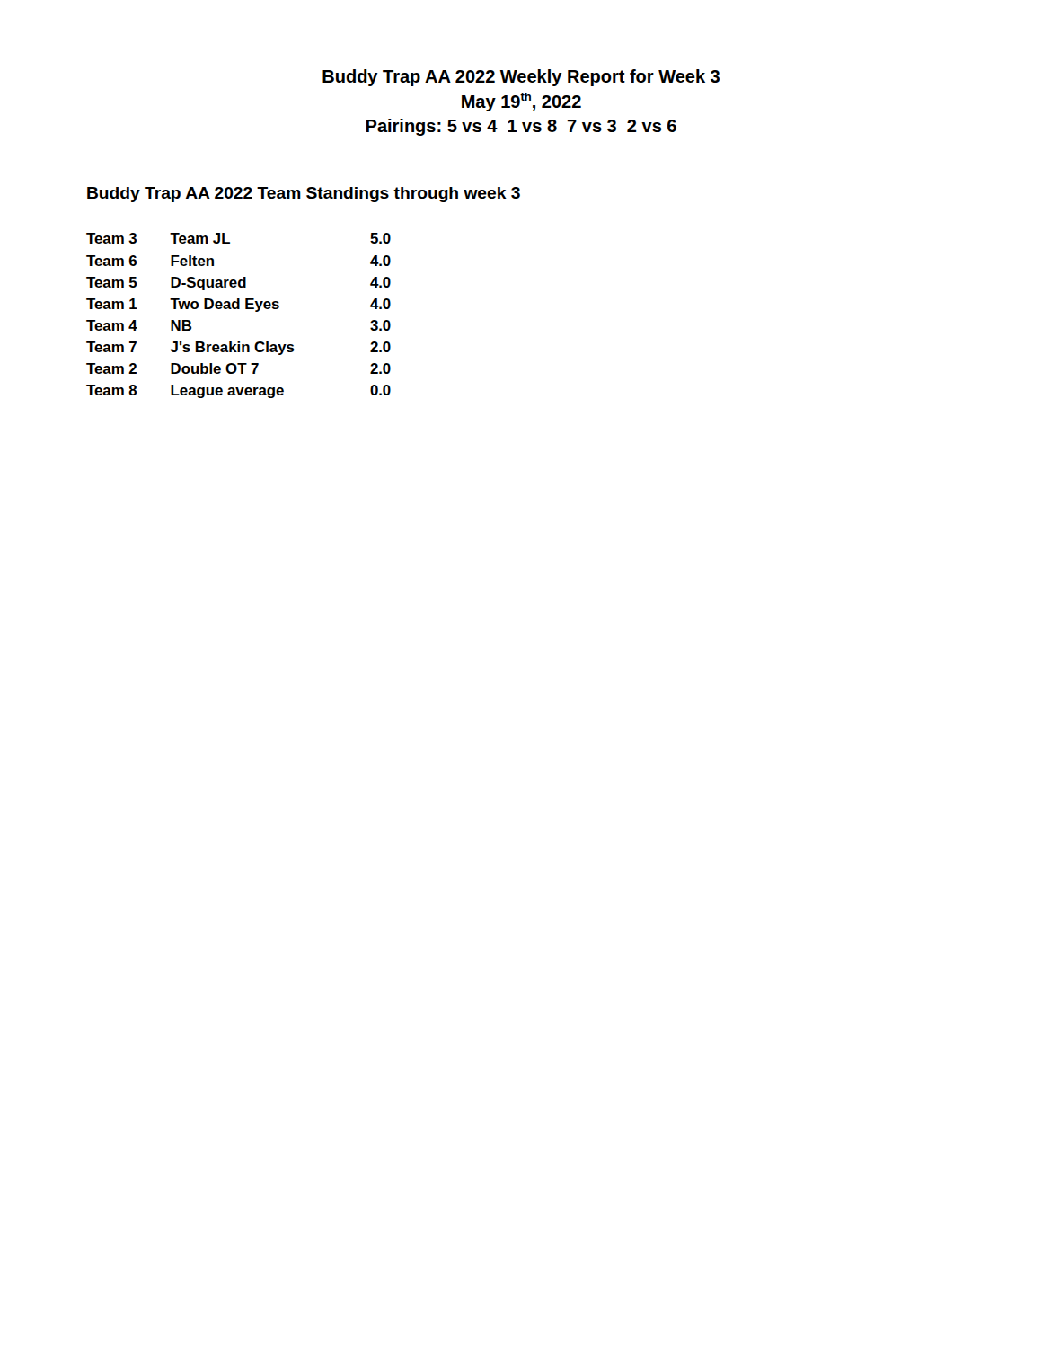Buddy Trap AA 2022 Weekly Report for Week 3
May 19th, 2022
Pairings: 5 vs 4 1 vs 8 7 vs 3 2 vs 6
Buddy Trap AA 2022 Team Standings through week 3
| Team 3 | Team JL | 5.0 |
| Team 6 | Felten | 4.0 |
| Team 5 | D-Squared | 4.0 |
| Team 1 | Two Dead Eyes | 4.0 |
| Team 4 | NB | 3.0 |
| Team 7 | J's Breakin Clays | 2.0 |
| Team 2 | Double OT 7 | 2.0 |
| Team 8 | League average | 0.0 |